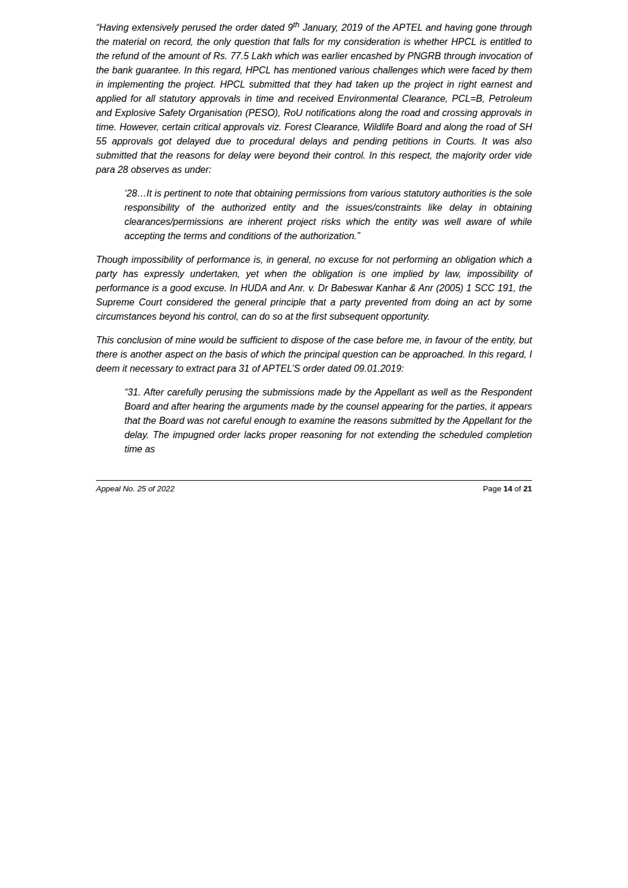“Having extensively perused the order dated 9th January, 2019 of the APTEL and having gone through the material on record, the only question that falls for my consideration is whether HPCL is entitled to the refund of the amount of Rs. 77.5 Lakh which was earlier encashed by PNGRB through invocation of the bank guarantee. In this regard, HPCL has mentioned various challenges which were faced by them in implementing the project. HPCL submitted that they had taken up the project in right earnest and applied for all statutory approvals in time and received Environmental Clearance, PCL=B, Petroleum and Explosive Safety Organisation (PESO), RoU notifications along the road and crossing approvals in time. However, certain critical approvals viz. Forest Clearance, Wildlife Board and along the road of SH 55 approvals got delayed due to procedural delays and pending petitions in Courts. It was also submitted that the reasons for delay were beyond their control. In this respect, the majority order vide para 28 observes as under:
‘28…It is pertinent to note that obtaining permissions from various statutory authorities is the sole responsibility of the authorized entity and the issues/constraints like delay in obtaining clearances/permissions are inherent project risks which the entity was well aware of while accepting the terms and conditions of the authorization.”
Though impossibility of performance is, in general, no excuse for not performing an obligation which a party has expressly undertaken, yet when the obligation is one implied by law, impossibility of performance is a good excuse. In HUDA and Anr. v. Dr Babeswar Kanhar & Anr (2005) 1 SCC 191, the Supreme Court considered the general principle that a party prevented from doing an act by some circumstances beyond his control, can do so at the first subsequent opportunity.
This conclusion of mine would be sufficient to dispose of the case before me, in favour of the entity, but there is another aspect on the basis of which the principal question can be approached. In this regard, I deem it necessary to extract para 31 of APTEL’S order dated 09.01.2019:
“31. After carefully perusing the submissions made by the Appellant as well as the Respondent Board and after hearing the arguments made by the counsel appearing for the parties, it appears that the Board was not careful enough to examine the reasons submitted by the Appellant for the delay. The impugned order lacks proper reasoning for not extending the scheduled completion time as
Appeal No. 25 of 2022 Page 14 of 21